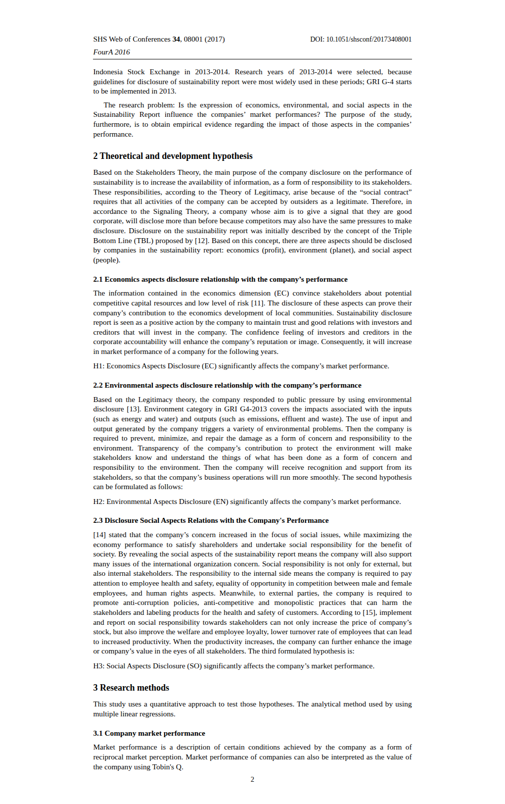SHS Web of Conferences 34, 08001 (2017)
FourA 2016
DOI: 10.1051/shsconf/20173408001
Indonesia Stock Exchange in 2013-2014. Research years of 2013-2014 were selected, because guidelines for disclosure of sustainability report were most widely used in these periods; GRI G-4 starts to be implemented in 2013.
The research problem: Is the expression of economics, environmental, and social aspects in the Sustainability Report influence the companies’ market performances? The purpose of the study, furthermore, is to obtain empirical evidence regarding the impact of those aspects in the companies’ performance.
2 Theoretical and development hypothesis
Based on the Stakeholders Theory, the main purpose of the company disclosure on the performance of sustainability is to increase the availability of information, as a form of responsibility to its stakeholders. These responsibilities, according to the Theory of Legitimacy, arise because of the “social contract” requires that all activities of the company can be accepted by outsiders as a legitimate. Therefore, in accordance to the Signaling Theory, a company whose aim is to give a signal that they are good corporate, will disclose more than before because competitors may also have the same pressures to make disclosure. Disclosure on the sustainability report was initially described by the concept of the Triple Bottom Line (TBL) proposed by [12]. Based on this concept, there are three aspects should be disclosed by companies in the sustainability report: economics (profit), environment (planet), and social aspect (people).
2.1 Economics aspects disclosure relationship with the company’s performance
The information contained in the economics dimension (EC) convince stakeholders about potential competitive capital resources and low level of risk [11]. The disclosure of these aspects can prove their company’s contribution to the economics development of local communities. Sustainability disclosure report is seen as a positive action by the company to maintain trust and good relations with investors and creditors that will invest in the company. The confidence feeling of investors and creditors in the corporate accountability will enhance the company’s reputation or image. Consequently, it will increase in market performance of a company for the following years.
H1: Economics Aspects Disclosure (EC) significantly affects the company’s market performance.
2.2 Environmental aspects disclosure relationship with the company’s performance
Based on the Legitimacy theory, the company responded to public pressure by using environmental disclosure [13]. Environment category in GRI G4-2013 covers the impacts associated with the inputs (such as energy and water) and outputs (such as emissions, effluent and waste). The use of input and output generated by the company triggers a variety of environmental problems. Then the company is required to prevent, minimize, and repair the damage as a form of concern and responsibility to the environment. Transparency of the company’s contribution to protect the environment will make stakeholders know and understand the things of what has been done as a form of concern and responsibility to the environment. Then the company will receive recognition and support from its stakeholders, so that the company’s business operations will run more smoothly. The second hypothesis can be formulated as follows:
H2: Environmental Aspects Disclosure (EN) significantly affects the company’s market performance.
2.3 Disclosure Social Aspects Relations with the Company's Performance
[14] stated that the company’s concern increased in the focus of social issues, while maximizing the economy performance to satisfy shareholders and undertake social responsibility for the benefit of society. By revealing the social aspects of the sustainability report means the company will also support many issues of the international organization concern. Social responsibility is not only for external, but also internal stakeholders. The responsibility to the internal side means the company is required to pay attention to employee health and safety, equality of opportunity in competition between male and female employees, and human rights aspects. Meanwhile, to external parties, the company is required to promote anti-corruption policies, anti-competitive and monopolistic practices that can harm the stakeholders and labeling products for the health and safety of customers. According to [15], implement and report on social responsibility towards stakeholders can not only increase the price of company’s stock, but also improve the welfare and employee loyalty, lower turnover rate of employees that can lead to increased productivity. When the productivity increases, the company can further enhance the image or company’s value in the eyes of all stakeholders. The third formulated hypothesis is:
H3: Social Aspects Disclosure (SO) significantly affects the company’s market performance.
3 Research methods
This study uses a quantitative approach to test those hypotheses. The analytical method used by using multiple linear regressions.
3.1 Company market performance
Market performance is a description of certain conditions achieved by the company as a form of reciprocal market perception. Market performance of companies can also be interpreted as the value of the company using Tobin's Q.
2